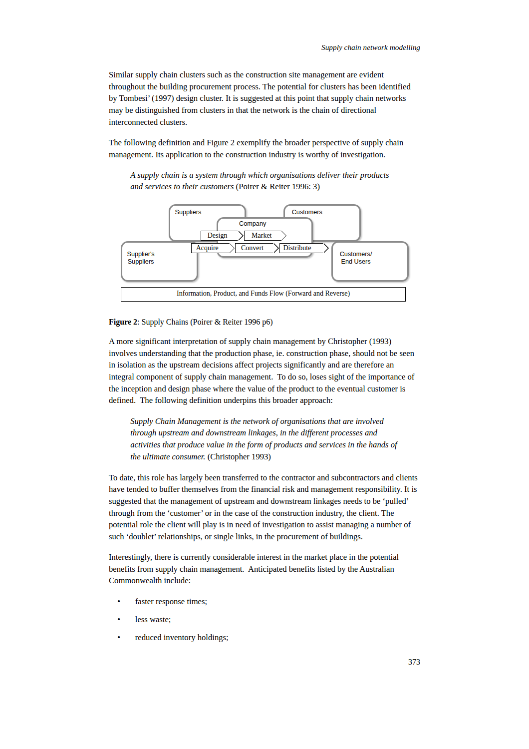Supply chain network modelling
Similar supply chain clusters such as the construction site management are evident throughout the building procurement process. The potential for clusters has been identified by Tombesi’ (1997) design cluster. It is suggested at this point that supply chain networks may be distinguished from clusters in that the network is the chain of directional interconnected clusters.
The following definition and Figure 2 exemplify the broader perspective of supply chain management. Its application to the construction industry is worthy of investigation.
A supply chain is a system through which organisations deliver their products and services to their customers (Poirer & Reiter 1996: 3)
Suppliers
Customers
Company
Supplier's
Suppliers
Customers/
End Users
Design
Market
Acquire
Convert
Distribute
Information, Product, and Funds Flow (Forward and Reverse)
Figure 2: Supply Chains (Poirer & Reiter 1996 p6)
A more significant interpretation of supply chain management by Christopher (1993) involves understanding that the production phase, ie. construction phase, should not be seen in isolation as the upstream decisions affect projects significantly and are therefore an integral component of supply chain management. To do so, loses sight of the importance of the inception and design phase where the value of the product to the eventual customer is defined. The following definition underpins this broader approach:
Supply Chain Management is the network of organisations that are involved through upstream and downstream linkages, in the different processes and activities that produce value in the form of products and services in the hands of the ultimate consumer. (Christopher 1993)
To date, this role has largely been transferred to the contractor and subcontractors and clients have tended to buffer themselves from the financial risk and management responsibility. It is suggested that the management of upstream and downstream linkages needs to be ‘pulled’ through from the ‘customer’ or in the case of the construction industry, the client. The potential role the client will play is in need of investigation to assist managing a number of such ‘doublet’ relationships, or single links, in the procurement of buildings.
Interestingly, there is currently considerable interest in the market place in the potential benefits from supply chain management. Anticipated benefits listed by the Australian Commonwealth include:
faster response times;
less waste;
reduced inventory holdings;
373